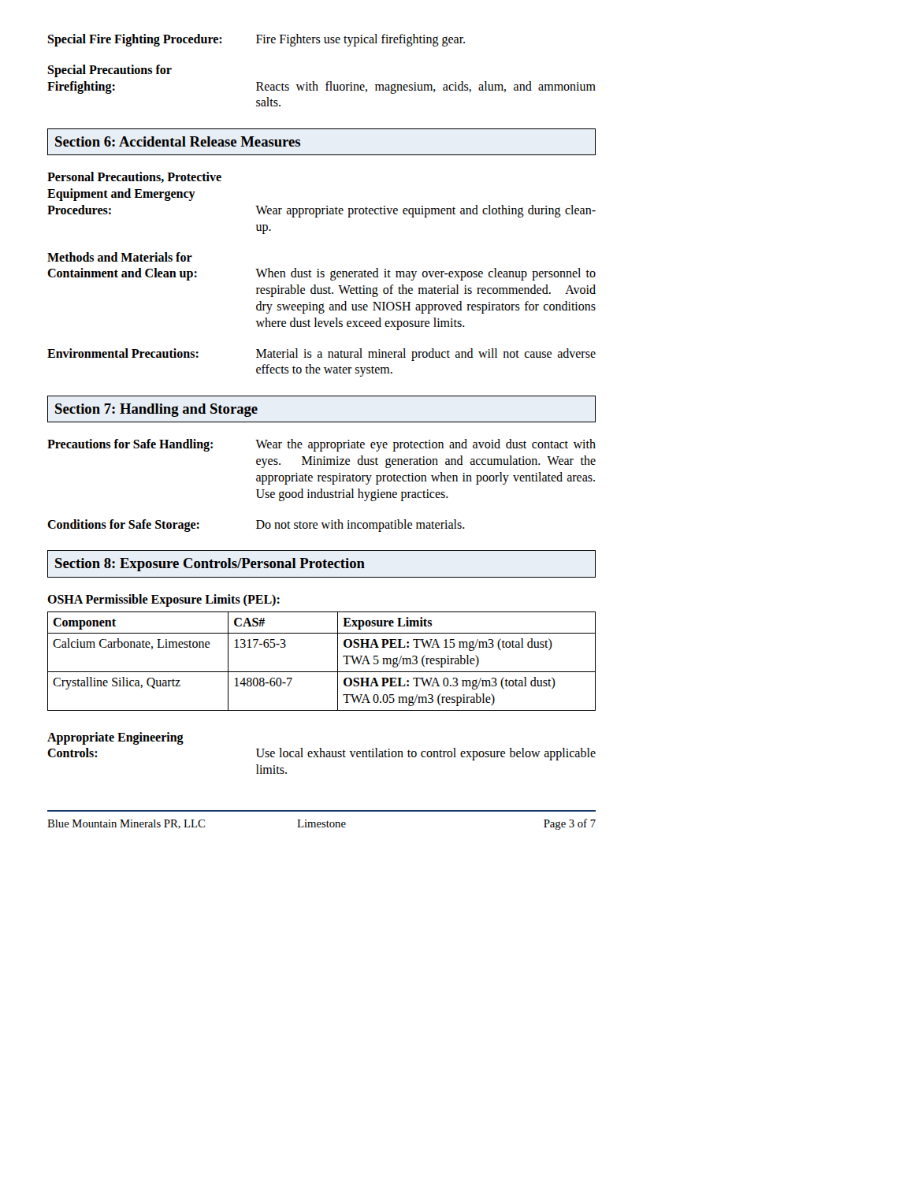Special Fire Fighting Procedure:
Fire Fighters use typical firefighting gear.
Special Precautions for
Firefighting:
Reacts with fluorine, magnesium, acids, alum, and ammonium salts.
Section 6: Accidental Release Measures
Personal Precautions, Protective Equipment and Emergency Procedures:
Wear appropriate protective equipment and clothing during clean-up.
Methods and Materials for
Containment and Clean up:
When dust is generated it may over-expose cleanup personnel to respirable dust. Wetting of the material is recommended. Avoid dry sweeping and use NIOSH approved respirators for conditions where dust levels exceed exposure limits.
Environmental Precautions:
Material is a natural mineral product and will not cause adverse effects to the water system.
Section 7: Handling and Storage
Precautions for Safe Handling:
Wear the appropriate eye protection and avoid dust contact with eyes. Minimize dust generation and accumulation. Wear the appropriate respiratory protection when in poorly ventilated areas. Use good industrial hygiene practices.
Conditions for Safe Storage:
Do not store with incompatible materials.
Section 8: Exposure Controls/Personal Protection
OSHA Permissible Exposure Limits (PEL):
| Component | CAS# | Exposure Limits |
| --- | --- | --- |
| Calcium Carbonate, Limestone | 1317-65-3 | OSHA PEL: TWA 15 mg/m3 (total dust) TWA 5 mg/m3 (respirable) |
| Crystalline Silica, Quartz | 14808-60-7 | OSHA PEL: TWA 0.3 mg/m3 (total dust) TWA 0.05 mg/m3 (respirable) |
Appropriate Engineering
Controls:
Use local exhaust ventilation to control exposure below applicable limits.
Blue Mountain Minerals PR, LLC
Limestone
Page 3 of 7